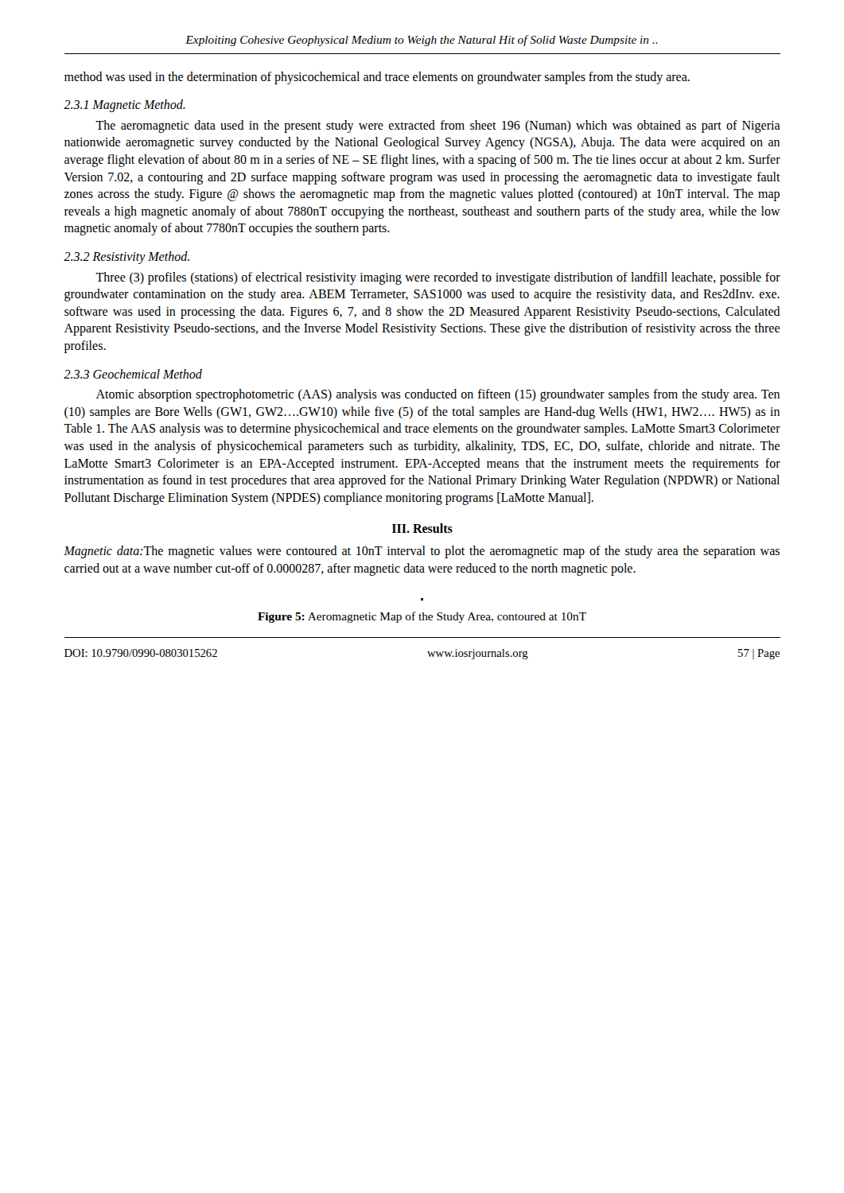Exploiting Cohesive Geophysical Medium to Weigh the Natural Hit of Solid Waste Dumpsite in ..
method was used in the determination of physicochemical and trace elements on groundwater samples from the study area.
2.3.1 Magnetic Method.
The aeromagnetic data used in the present study were extracted from sheet 196 (Numan) which was obtained as part of Nigeria nationwide aeromagnetic survey conducted by the National Geological Survey Agency (NGSA), Abuja. The data were acquired on an average flight elevation of about 80 m in a series of NE – SE flight lines, with a spacing of 500 m. The tie lines occur at about 2 km. Surfer Version 7.02, a contouring and 2D surface mapping software program was used in processing the aeromagnetic data to investigate fault zones across the study. Figure @ shows the aeromagnetic map from the magnetic values plotted (contoured) at 10nT interval. The map reveals a high magnetic anomaly of about 7880nT occupying the northeast, southeast and southern parts of the study area, while the low magnetic anomaly of about 7780nT occupies the southern parts.
2.3.2 Resistivity Method.
Three (3) profiles (stations) of electrical resistivity imaging were recorded to investigate distribution of landfill leachate, possible for groundwater contamination on the study area. ABEM Terrameter, SAS1000 was used to acquire the resistivity data, and Res2dInv. exe. software was used in processing the data. Figures 6, 7, and 8 show the 2D Measured Apparent Resistivity Pseudo-sections, Calculated Apparent Resistivity Pseudo-sections, and the Inverse Model Resistivity Sections. These give the distribution of resistivity across the three profiles.
2.3.3 Geochemical Method
Atomic absorption spectrophotometric (AAS) analysis was conducted on fifteen (15) groundwater samples from the study area. Ten (10) samples are Bore Wells (GW1, GW2….GW10) while five (5) of the total samples are Hand-dug Wells (HW1, HW2…. HW5) as in Table 1. The AAS analysis was to determine physicochemical and trace elements on the groundwater samples. LaMotte Smart3 Colorimeter was used in the analysis of physicochemical parameters such as turbidity, alkalinity, TDS, EC, DO, sulfate, chloride and nitrate. The LaMotte Smart3 Colorimeter is an EPA-Accepted instrument. EPA-Accepted means that the instrument meets the requirements for instrumentation as found in test procedures that area approved for the National Primary Drinking Water Regulation (NPDWR) or National Pollutant Discharge Elimination System (NPDES) compliance monitoring programs [LaMotte Manual].
III. Results
Magnetic data: The magnetic values were contoured at 10nT interval to plot the aeromagnetic map of the study area the separation was carried out at a wave number cut-off of 0.0000287, after magnetic data were reduced to the north magnetic pole.
Figure 5: Aeromagnetic Map of the Study Area, contoured at 10nT
DOI: 10.9790/0990-0803015262 www.iosrjournals.org 57 | Page